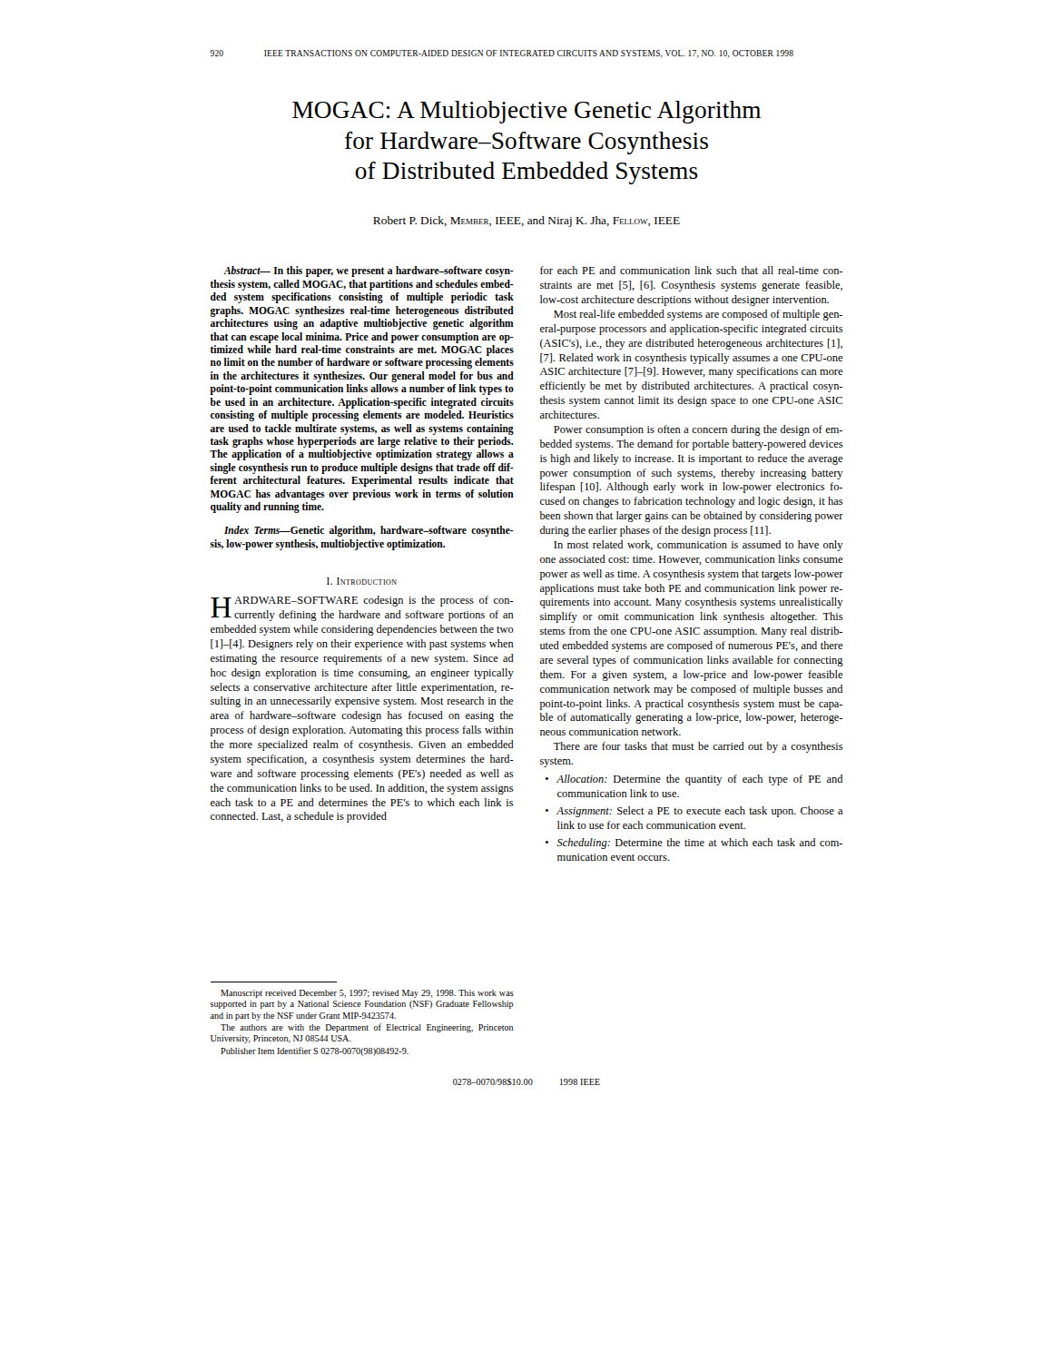920
IEEE TRANSACTIONS ON COMPUTER-AIDED DESIGN OF INTEGRATED CIRCUITS AND SYSTEMS, VOL. 17, NO. 10, OCTOBER 1998
MOGAC: A Multiobjective Genetic Algorithm
for Hardware–Software Cosynthesis
of Distributed Embedded Systems
Robert P. Dick, Member, IEEE, and Niraj K. Jha, Fellow, IEEE
Abstract— In this paper, we present a hardware–software cosynthesis system, called MOGAC, that partitions and schedules embedded system specifications consisting of multiple periodic task graphs. MOGAC synthesizes real-time heterogeneous distributed architectures using an adaptive multiobjective genetic algorithm that can escape local minima. Price and power consumption are optimized while hard real-time constraints are met. MOGAC places no limit on the number of hardware or software processing elements in the architectures it synthesizes. Our general model for bus and point-to-point communication links allows a number of link types to be used in an architecture. Application-specific integrated circuits consisting of multiple processing elements are modeled. Heuristics are used to tackle multirate systems, as well as systems containing task graphs whose hyperperiods are large relative to their periods. The application of a multiobjective optimization strategy allows a single cosynthesis run to produce multiple designs that trade off different architectural features. Experimental results indicate that MOGAC has advantages over previous work in terms of solution quality and running time.
Index Terms—Genetic algorithm, hardware–software cosynthesis, low-power synthesis, multiobjective optimization.
I. Introduction
HARDWARE–SOFTWARE codesign is the process of concurrently defining the hardware and software portions of an embedded system while considering dependencies between the two [1]–[4]. Designers rely on their experience with past systems when estimating the resource requirements of a new system. Since ad hoc design exploration is time consuming, an engineer typically selects a conservative architecture after little experimentation, resulting in an unnecessarily expensive system. Most research in the area of hardware–software codesign has focused on easing the process of design exploration. Automating this process falls within the more specialized realm of cosynthesis. Given an embedded system specification, a cosynthesis system determines the hardware and software processing elements (PE's) needed as well as the communication links to be used. In addition, the system assigns each task to a PE and determines the PE's to which each link is connected. Last, a schedule is provided
Manuscript received December 5, 1997; revised May 29, 1998. This work was supported in part by a National Science Foundation (NSF) Graduate Fellowship and in part by the NSF under Grant MIP-9423574.
The authors are with the Department of Electrical Engineering, Princeton University, Princeton, NJ 08544 USA.
Publisher Item Identifier S 0278-0070(98)08492-9.
for each PE and communication link such that all real-time constraints are met [5], [6]. Cosynthesis systems generate feasible, low-cost architecture descriptions without designer intervention.
Most real-life embedded systems are composed of multiple general-purpose processors and application-specific integrated circuits (ASIC's), i.e., they are distributed heterogeneous architectures [1], [7]. Related work in cosynthesis typically assumes a one CPU-one ASIC architecture [7]–[9]. However, many specifications can more efficiently be met by distributed architectures. A practical cosynthesis system cannot limit its design space to one CPU-one ASIC architectures.
Power consumption is often a concern during the design of embedded systems. The demand for portable battery-powered devices is high and likely to increase. It is important to reduce the average power consumption of such systems, thereby increasing battery lifespan [10]. Although early work in low-power electronics focused on changes to fabrication technology and logic design, it has been shown that larger gains can be obtained by considering power during the earlier phases of the design process [11].
In most related work, communication is assumed to have only one associated cost: time. However, communication links consume power as well as time. A cosynthesis system that targets low-power applications must take both PE and communication link power requirements into account. Many cosynthesis systems unrealistically simplify or omit communication link synthesis altogether. This stems from the one CPU-one ASIC assumption. Many real distributed embedded systems are composed of numerous PE's, and there are several types of communication links available for connecting them. For a given system, a low-price and low-power feasible communication network may be composed of multiple busses and point-to-point links. A practical cosynthesis system must be capable of automatically generating a low-price, low-power, heterogeneous communication network.
There are four tasks that must be carried out by a cosynthesis system.
Allocation: Determine the quantity of each type of PE and communication link to use.
Assignment: Select a PE to execute each task upon. Choose a link to use for each communication event.
Scheduling: Determine the time at which each task and communication event occurs.
0278–0070/98$10.00 1998 IEEE